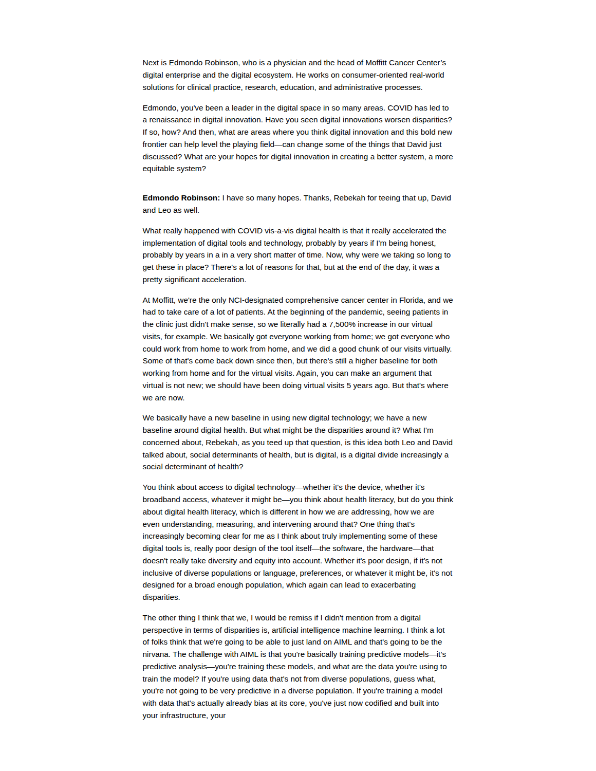Next is Edmondo Robinson, who is a physician and the head of Moffitt Cancer Center’s digital enterprise and the digital ecosystem. He works on consumer-oriented real-world solutions for clinical practice, research, education, and administrative processes.
Edmondo, you've been a leader in the digital space in so many areas. COVID has led to a renaissance in digital innovation. Have you seen digital innovations worsen disparities? If so, how? And then, what are areas where you think digital innovation and this bold new frontier can help level the playing field—can change some of the things that David just discussed? What are your hopes for digital innovation in creating a better system, a more equitable system?
Edmondo Robinson: I have so many hopes. Thanks, Rebekah for teeing that up, David and Leo as well.
What really happened with COVID vis-a-vis digital health is that it really accelerated the implementation of digital tools and technology, probably by years if I'm being honest, probably by years in a in a very short matter of time. Now, why were we taking so long to get these in place? There's a lot of reasons for that, but at the end of the day, it was a pretty significant acceleration.
At Moffitt, we're the only NCI-designated comprehensive cancer center in Florida, and we had to take care of a lot of patients. At the beginning of the pandemic, seeing patients in the clinic just didn't make sense, so we literally had a 7,500% increase in our virtual visits, for example. We basically got everyone working from home; we got everyone who could work from home to work from home, and we did a good chunk of our visits virtually. Some of that's come back down since then, but there's still a higher baseline for both working from home and for the virtual visits. Again, you can make an argument that virtual is not new; we should have been doing virtual visits 5 years ago. But that's where we are now.
We basically have a new baseline in using new digital technology; we have a new baseline around digital health. But what might be the disparities around it? What I'm concerned about, Rebekah, as you teed up that question, is this idea both Leo and David talked about, social determinants of health, but is digital, is a digital divide increasingly a social determinant of health?
You think about access to digital technology—whether it's the device, whether it's broadband access, whatever it might be—you think about health literacy, but do you think about digital health literacy, which is different in how we are addressing, how we are even understanding, measuring, and intervening around that? One thing that's increasingly becoming clear for me as I think about truly implementing some of these digital tools is, really poor design of the tool itself—the software, the hardware—that doesn't really take diversity and equity into account. Whether it's poor design, if it’s not inclusive of diverse populations or language, preferences, or whatever it might be, it's not designed for a broad enough population, which again can lead to exacerbating disparities.
The other thing I think that we, I would be remiss if I didn't mention from a digital perspective in terms of disparities is, artificial intelligence machine learning. I think a lot of folks think that we're going to be able to just land on AIML and that's going to be the nirvana. The challenge with AIML is that you're basically training predictive models—it’s predictive analysis—you're training these models, and what are the data you're using to train the model? If you're using data that's not from diverse populations, guess what, you're not going to be very predictive in a diverse population. If you're training a model with data that's actually already bias at its core, you've just now codified and built into your infrastructure, your